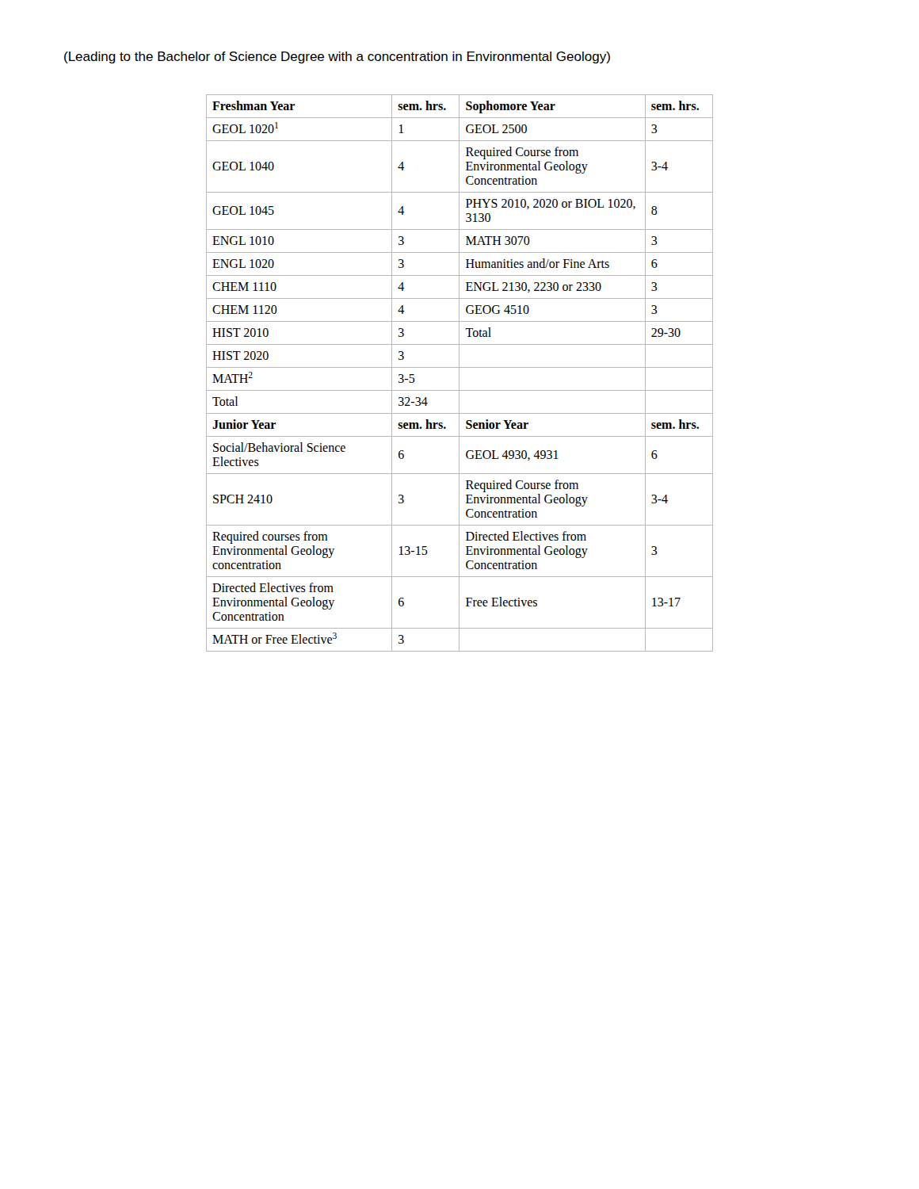(Leading to the Bachelor of Science Degree with a concentration in Environmental Geology)
| Freshman Year | sem. hrs. | Sophomore Year | sem. hrs. |
| --- | --- | --- | --- |
| GEOL 1020 1 | 1 | GEOL 2500 | 3 |
| GEOL 1040 | 4 | Required Course from Environmental Geology Concentration | 3-4 |
| GEOL 1045 | 4 | PHYS 2010, 2020 or BIOL 1020, 3130 | 8 |
| ENGL 1010 | 3 | MATH 3070 | 3 |
| ENGL 1020 | 3 | Humanities and/or Fine Arts | 6 |
| CHEM 1110 | 4 | ENGL 2130, 2230 or 2330 | 3 |
| CHEM 1120 | 4 | GEOG 4510 | 3 |
| HIST 2010 | 3 | Total | 29-30 |
| HIST 2020 | 3 | | |
| MATH 2 | 3-5 | | |
| Total | 32-34 | | |
| Junior Year | sem. hrs. | Senior Year | sem. hrs. |
| Social/Behavioral Science Electives | 6 | GEOL 4930, 4931 | 6 |
| SPCH 2410 | 3 | Required Course from Environmental Geology Concentration | 3-4 |
| Required courses from Environmental Geology concentration | 13-15 | Directed Electives from Environmental Geology Concentration | 3 |
| Directed Electives from Environmental Geology Concentration | 6 | Free Electives | 13-17 |
| MATH or Free Elective 3 | 3 | | |